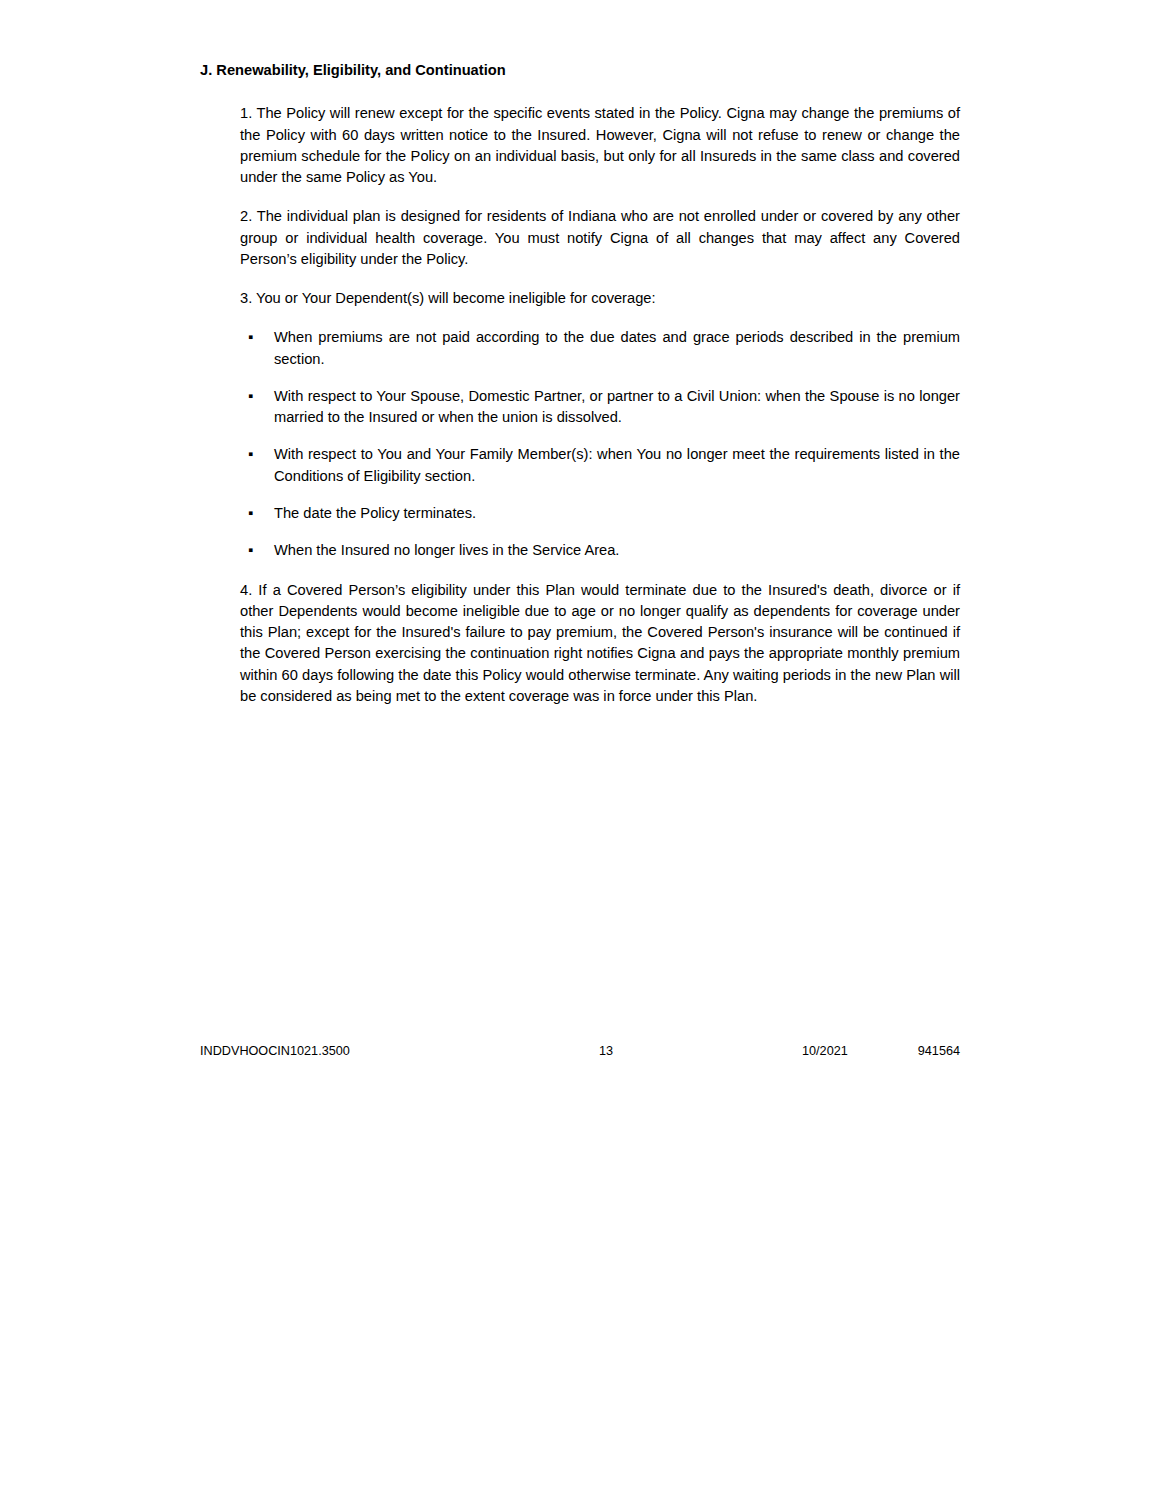J. Renewability, Eligibility, and Continuation
1. The Policy will renew except for the specific events stated in the Policy. Cigna may change the premiums of the Policy with 60 days written notice to the Insured. However, Cigna will not refuse to renew or change the premium schedule for the Policy on an individual basis, but only for all Insureds in the same class and covered under the same Policy as You.
2. The individual plan is designed for residents of Indiana who are not enrolled under or covered by any other group or individual health coverage. You must notify Cigna of all changes that may affect any Covered Person’s eligibility under the Policy.
3. You or Your Dependent(s) will become ineligible for coverage:
When premiums are not paid according to the due dates and grace periods described in the premium section.
With respect to Your Spouse, Domestic Partner, or partner to a Civil Union: when the Spouse is no longer married to the Insured or when the union is dissolved.
With respect to You and Your Family Member(s): when You no longer meet the requirements listed in the Conditions of Eligibility section.
The date the Policy terminates.
When the Insured no longer lives in the Service Area.
4. If a Covered Person’s eligibility under this Plan would terminate due to the Insured's death, divorce or if other Dependents would become ineligible due to age or no longer qualify as dependents for coverage under this Plan; except for the Insured's failure to pay premium, the Covered Person's insurance will be continued if the Covered Person exercising the continuation right notifies Cigna and pays the appropriate monthly premium within 60 days following the date this Policy would otherwise terminate. Any waiting periods in the new Plan will be considered as being met to the extent coverage was in force under this Plan.
INDDVHOOCIN1021.3500 13 10/2021 941564